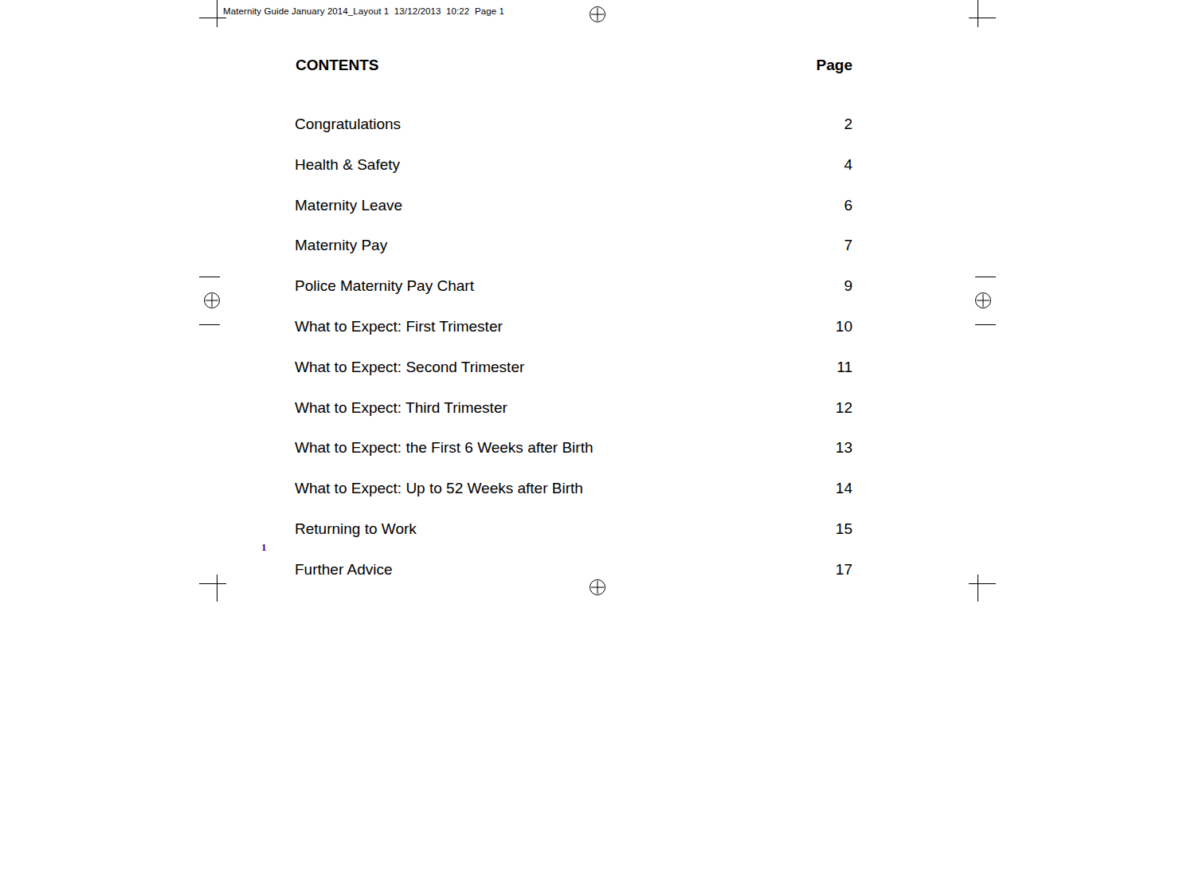Maternity Guide January 2014_Layout 1 13/12/2013 10:22 Page 1
| CONTENTS | Page |
| --- | --- |
| Congratulations | 2 |
| Health & Safety | 4 |
| Maternity Leave | 6 |
| Maternity Pay | 7 |
| Police Maternity Pay Chart | 9 |
| What to Expect: First Trimester | 10 |
| What to Expect: Second Trimester | 11 |
| What to Expect: Third Trimester | 12 |
| What to Expect: the First 6 Weeks after Birth | 13 |
| What to Expect: Up to 52 Weeks after Birth | 14 |
| Returning to Work | 15 |
| Further Advice | 17 |
1